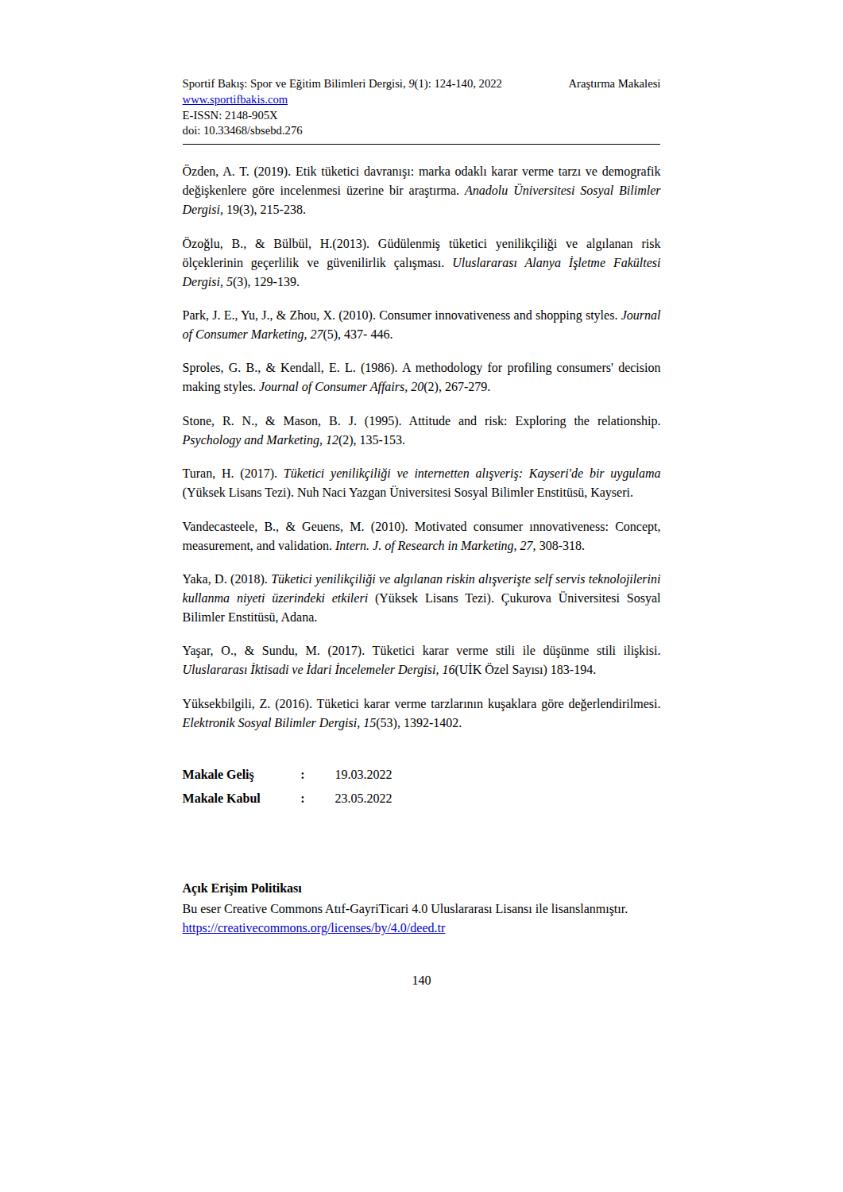Sportif Bakış: Spor ve Eğitim Bilimleri Dergisi, 9(1): 124-140, 2022
Araştırma Makalesi
www.sportifbakis.com
E-ISSN: 2148-905X
doi: 10.33468/sbsebd.276
Özden, A. T. (2019). Etik tüketici davranışı: marka odaklı karar verme tarzı ve demografik değişkenlere göre incelenmesi üzerine bir araştırma. Anadolu Üniversitesi Sosyal Bilimler Dergisi, 19(3), 215-238.
Özoğlu, B., & Bülbül, H.(2013). Güdülenmiş tüketici yenilikçiliği ve algılanan risk ölçeklerinin geçerlilik ve güvenilirlik çalışması. Uluslararası Alanya İşletme Fakültesi Dergisi, 5(3), 129-139.
Park, J. E., Yu, J., & Zhou, X. (2010). Consumer innovativeness and shopping styles. Journal of Consumer Marketing, 27(5), 437- 446.
Sproles, G. B., & Kendall, E. L. (1986). A methodology for profiling consumers' decision making styles. Journal of Consumer Affairs, 20(2), 267-279.
Stone, R. N., & Mason, B. J. (1995). Attitude and risk: Exploring the relationship. Psychology and Marketing, 12(2), 135-153.
Turan, H. (2017). Tüketici yenilikçiliği ve internetten alışveriş: Kayseri'de bir uygulama (Yüksek Lisans Tezi). Nuh Naci Yazgan Üniversitesi Sosyal Bilimler Enstitüsü, Kayseri.
Vandecasteele, B., & Geuens, M. (2010). Motivated consumer ınnovativeness: Concept, measurement, and validation. Intern. J. of Research in Marketing, 27, 308-318.
Yaka, D. (2018). Tüketici yenilikçiliği ve algılanan riskin alışverişte self servis teknolojilerini kullanma niyeti üzerindeki etkileri (Yüksek Lisans Tezi). Çukurova Üniversitesi Sosyal Bilimler Enstitüsü, Adana.
Yaşar, O., & Sundu, M. (2017). Tüketici karar verme stili ile düşünme stili ilişkisi. Uluslararası İktisadi ve İdari İncelemeler Dergisi, 16(UİK Özel Sayısı) 183-194.
Yüksekbilgili, Z. (2016). Tüketici karar verme tarzlarının kuşaklara göre değerlendirilmesi. Elektronik Sosyal Bilimler Dergisi, 15(53), 1392-1402.
| Makale Geliş | : | 19.03.2022 |
| Makale Kabul | : | 23.05.2022 |
Açık Erişim Politikası
Bu eser Creative Commons Atıf-GayriTicari 4.0 Uluslararası Lisansı ile lisanslanmıştır.
https://creativecommons.org/licenses/by/4.0/deed.tr
140